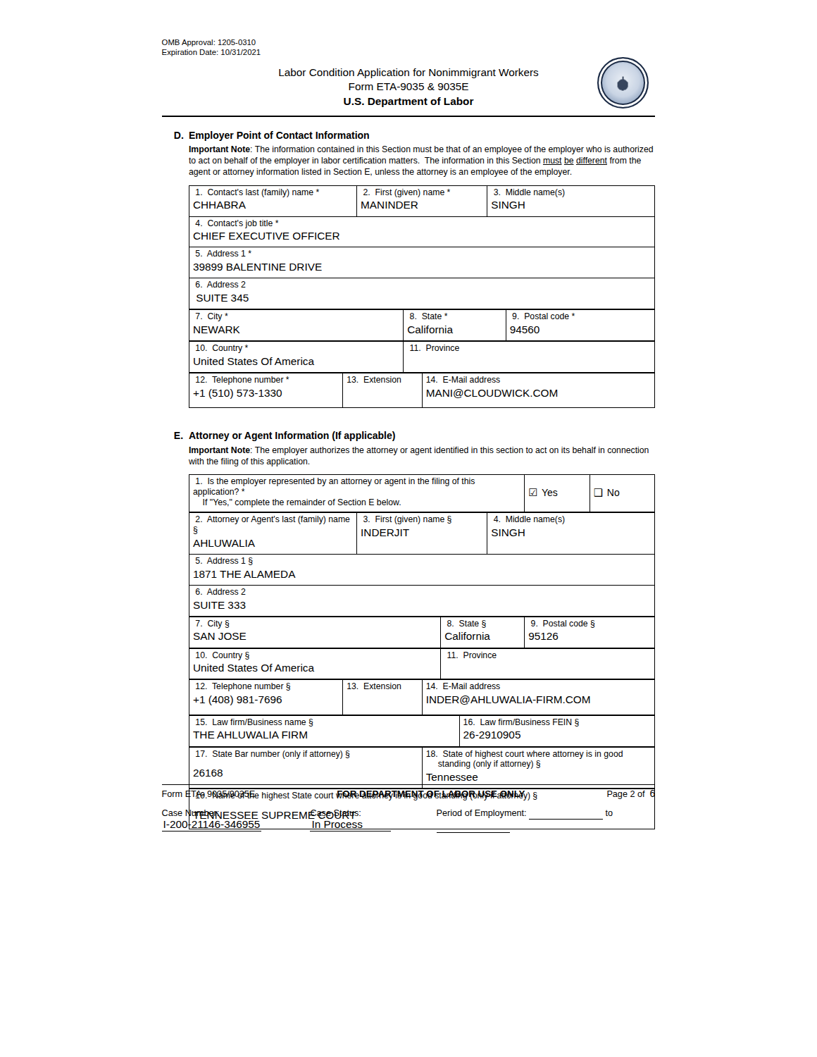OMB Approval: 1205-0310
Expiration Date: 10/31/2021
Labor Condition Application for Nonimmigrant Workers
Form ETA-9035 & 9035E
U.S. Department of Labor
D. Employer Point of Contact Information
Important Note: The information contained in this Section must be that of an employee of the employer who is authorized to act on behalf of the employer in labor certification matters. The information in this Section must be different from the agent or attorney information listed in Section E, unless the attorney is an employee of the employer.
| 1. Contact's last (family) name * CHHABRA | 2. First (given) name * MANINDER | 3. Middle name(s) SINGH |
| 4. Contact's job title * CHIEF EXECUTIVE OFFICER |
| 5. Address 1 * 39899 BALENTINE DRIVE |
| 6. Address 2 SUITE 345 |
| 7. City * NEWARK | 8. State * California | 9. Postal code * 94560 |
| 10. Country * United States Of America | 11. Province |
| 12. Telephone number * +1 (510) 573-1330 | 13. Extension | 14. E-Mail address MANI@CLOUDWICK.COM |
E. Attorney or Agent Information (If applicable)
Important Note: The employer authorizes the attorney or agent identified in this section to act on its behalf in connection with the filing of this application.
| 1. Is the employer represented by an attorney or agent in the filing of this application? * If "Yes," complete the remainder of Section E below. | Yes | No |
| 2. Attorney or Agent's last (family) name § AHLUWALIA | 3. First (given) name § INDERJIT | 4. Middle name(s) SINGH |
| 5. Address 1 § 1871 THE ALAMEDA |
| 6. Address 2 SUITE 333 |
| 7. City § SAN JOSE | 8. State § California | 9. Postal code § 95126 |
| 10. Country § United States Of America | 11. Province |
| 12. Telephone number § +1 (408) 981-7696 | 13. Extension | 14. E-Mail address INDER@AHLUWALIA-FIRM.COM |
| 15. Law firm/Business name § THE AHLUWALIA FIRM | 16. Law firm/Business FEIN § 26-2910905 |
| 17. State Bar number (only if attorney) § 26168 | 18. State of highest court where attorney is in good standing (only if attorney) § Tennessee |
| 19. Name of the highest State court where attorney is in good standing (only if attorney) § TENNESSEE SUPREME COURT |
Form ETA- 9035/9035E
FOR DEPARTMENT OF LABOR USE ONLY
Page 2 of 6
Case Number:I-200-21146-346955 Case Status:In Process Period of Employment: to